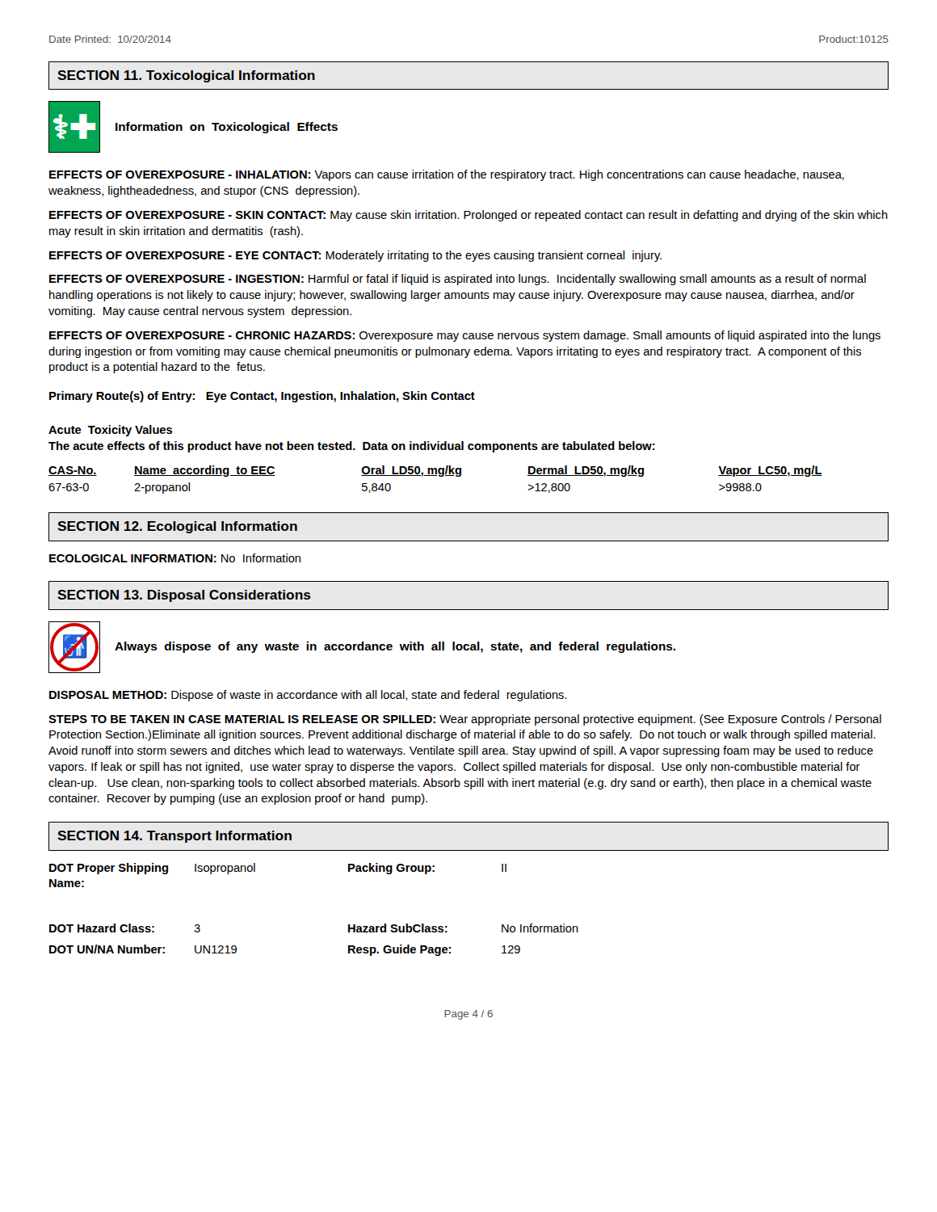Date Printed: 10/20/2014
Product:10125
SECTION 11. Toxicological Information
⚕✚
Information on Toxicological Effects
EFFECTS OF OVEREXPOSURE - INHALATION: Vapors can cause irritation of the respiratory tract. High concentrations can cause headache, nausea, weakness, lightheadedness, and stupor (CNS depression).
EFFECTS OF OVEREXPOSURE - SKIN CONTACT: May cause skin irritation. Prolonged or repeated contact can result in defatting and drying of the skin which may result in skin irritation and dermatitis (rash).
EFFECTS OF OVEREXPOSURE - EYE CONTACT: Moderately irritating to the eyes causing transient corneal injury.
EFFECTS OF OVEREXPOSURE - INGESTION: Harmful or fatal if liquid is aspirated into lungs. Incidentally swallowing small amounts as a result of normal handling operations is not likely to cause injury; however, swallowing larger amounts may cause injury. Overexposure may cause nausea, diarrhea, and/or vomiting. May cause central nervous system depression.
EFFECTS OF OVEREXPOSURE - CHRONIC HAZARDS: Overexposure may cause nervous system damage. Small amounts of liquid aspirated into the lungs during ingestion or from vomiting may cause chemical pneumonitis or pulmonary edema. Vapors irritating to eyes and respiratory tract. A component of this product is a potential hazard to the fetus.
Primary Route(s) of Entry: Eye Contact, Ingestion, Inhalation, Skin Contact
Acute Toxicity Values
The acute effects of this product have not been tested. Data on individual components are tabulated below:
| CAS-No. | Name according to EEC | Oral LD50, mg/kg | Dermal LD50, mg/kg | Vapor LC50, mg/L |
| --- | --- | --- | --- | --- |
| 67-63-0 | 2-propanol | 5,840 | >12,800 | >9988.0 |
SECTION 12. Ecological Information
ECOLOGICAL INFORMATION: No Information
SECTION 13. Disposal Considerations
🚮
Always dispose of any waste in accordance with all local, state, and federal regulations.
DISPOSAL METHOD: Dispose of waste in accordance with all local, state and federal regulations.
STEPS TO BE TAKEN IN CASE MATERIAL IS RELEASE OR SPILLED: Wear appropriate personal protective equipment. (See Exposure Controls / Personal Protection Section.)Eliminate all ignition sources. Prevent additional discharge of material if able to do so safely. Do not touch or walk through spilled material. Avoid runoff into storm sewers and ditches which lead to waterways. Ventilate spill area. Stay upwind of spill. A vapor supressing foam may be used to reduce vapors. If leak or spill has not ignited, use water spray to disperse the vapors. Collect spilled materials for disposal. Use only non-combustible material for clean-up. Use clean, non-sparking tools to collect absorbed materials. Absorb spill with inert material (e.g. dry sand or earth), then place in a chemical waste container. Recover by pumping (use an explosion proof or hand pump).
SECTION 14. Transport Information
DOT Proper Shipping
Name:
Isopropanol
Packing Group:
II
DOT Hazard Class:
3
Hazard SubClass:
No Information
DOT UN/NA Number:
UN1219
Resp. Guide Page:
129
Page 4 / 6